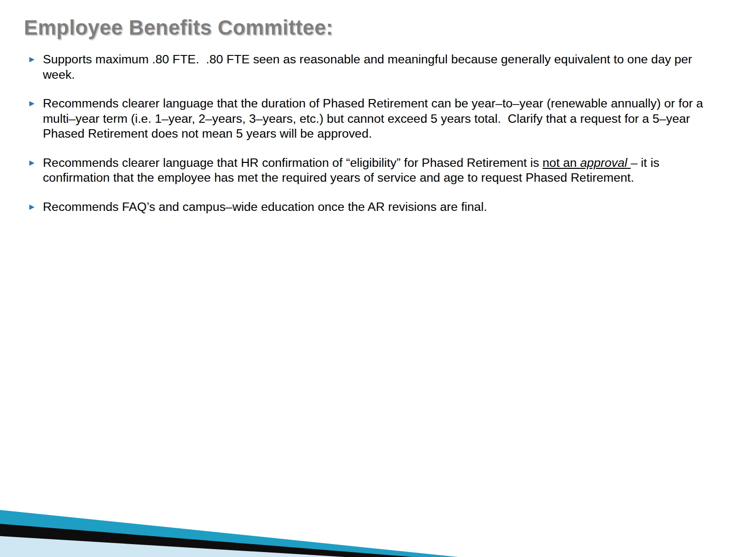Employee Benefits Committee:
Supports maximum .80 FTE. .80 FTE seen as reasonable and meaningful because generally equivalent to one day per week.
Recommends clearer language that the duration of Phased Retirement can be year–to–year (renewable annually) or for a multi–year term (i.e. 1–year, 2–years, 3–years, etc.) but cannot exceed 5 years total. Clarify that a request for a 5–year Phased Retirement does not mean 5 years will be approved.
Recommends clearer language that HR confirmation of “eligibility” for Phased Retirement is not an approval – it is confirmation that the employee has met the required years of service and age to request Phased Retirement.
Recommends FAQ’s and campus–wide education once the AR revisions are final.